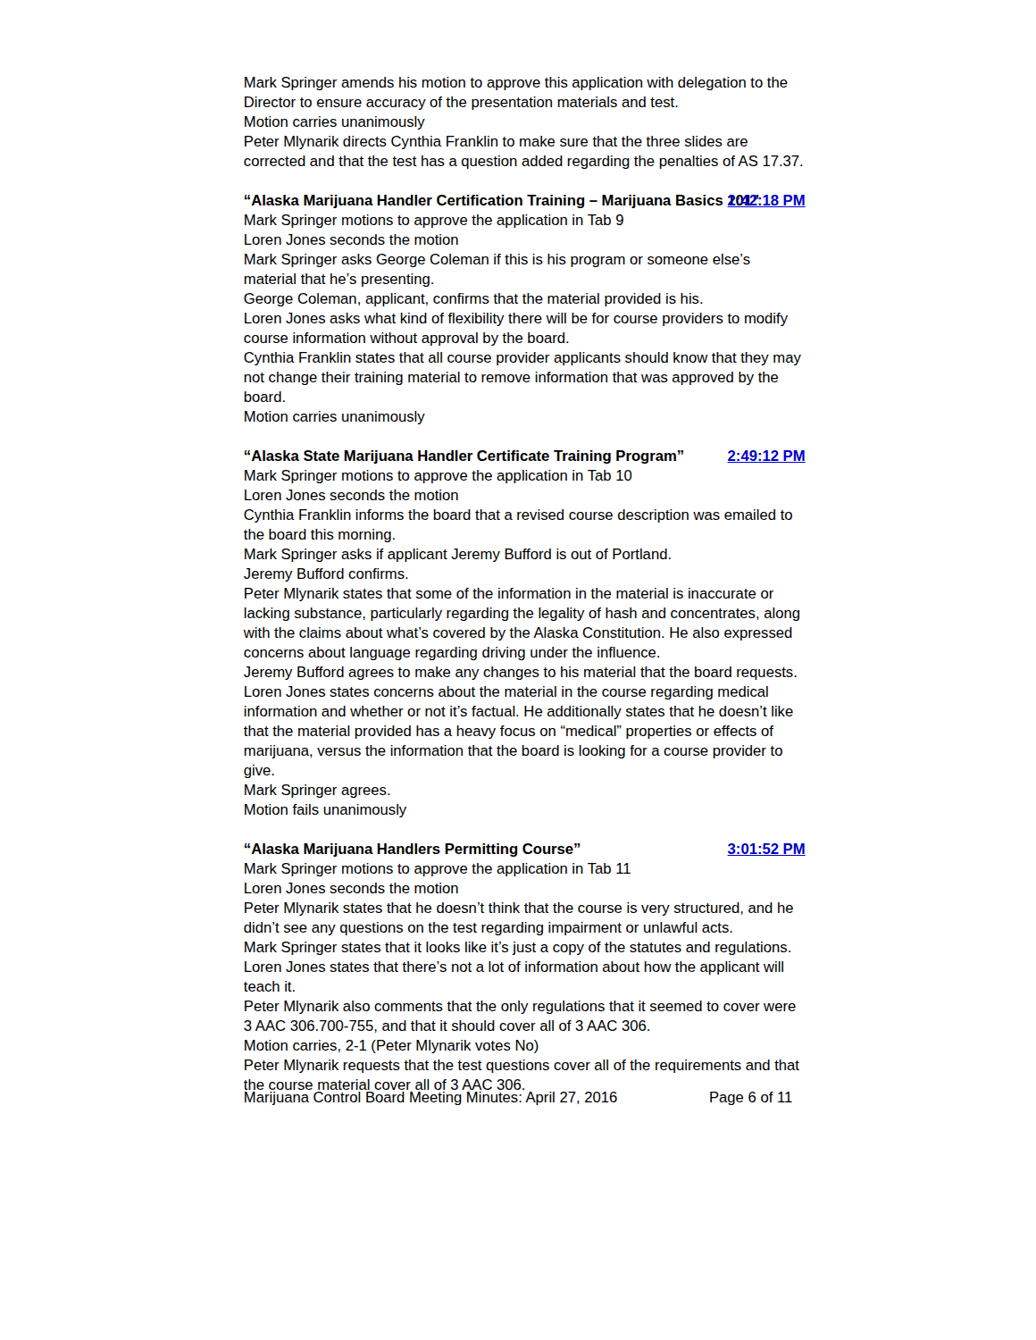Mark Springer amends his motion to approve this application with delegation to the Director to ensure accuracy of the presentation materials and test.
Motion carries unanimously
Peter Mlynarik directs Cynthia Franklin to make sure that the three slides are corrected and that the test has a question added regarding the penalties of AS 17.37.
2:42:18 PM
“Alaska Marijuana Handler Certification Training – Marijuana Basics 101”
Mark Springer motions to approve the application in Tab 9
Loren Jones seconds the motion
Mark Springer asks George Coleman if this is his program or someone else’s material that he’s presenting.
George Coleman, applicant, confirms that the material provided is his.
Loren Jones asks what kind of flexibility there will be for course providers to modify course information without approval by the board.
Cynthia Franklin states that all course provider applicants should know that they may not change their training material to remove information that was approved by the board.
Motion carries unanimously
2:49:12 PM
“Alaska State Marijuana Handler Certificate Training Program”
Mark Springer motions to approve the application in Tab 10
Loren Jones seconds the motion
Cynthia Franklin informs the board that a revised course description was emailed to the board this morning.
Mark Springer asks if applicant Jeremy Bufford is out of Portland.
Jeremy Bufford confirms.
Peter Mlynarik states that some of the information in the material is inaccurate or lacking substance, particularly regarding the legality of hash and concentrates, along with the claims about what’s covered by the Alaska Constitution. He also expressed concerns about language regarding driving under the influence.
Jeremy Bufford agrees to make any changes to his material that the board requests.
Loren Jones states concerns about the material in the course regarding medical information and whether or not it’s factual. He additionally states that he doesn’t like that the material provided has a heavy focus on “medical” properties or effects of marijuana, versus the information that the board is looking for a course provider to give.
Mark Springer agrees.
Motion fails unanimously
3:01:52 PM
“Alaska Marijuana Handlers Permitting Course”
Mark Springer motions to approve the application in Tab 11
Loren Jones seconds the motion
Peter Mlynarik states that he doesn’t think that the course is very structured, and he didn’t see any questions on the test regarding impairment or unlawful acts.
Mark Springer states that it looks like it’s just a copy of the statutes and regulations.
Loren Jones states that there’s not a lot of information about how the applicant will teach it.
Peter Mlynarik also comments that the only regulations that it seemed to cover were
3 AAC 306.700-755, and that it should cover all of 3 AAC 306.
Motion carries, 2-1 (Peter Mlynarik votes No)
Peter Mlynarik requests that the test questions cover all of the requirements and that the course material cover all of 3 AAC 306.
Marijuana Control Board Meeting Minutes: April 27, 2016 Page 6 of 11